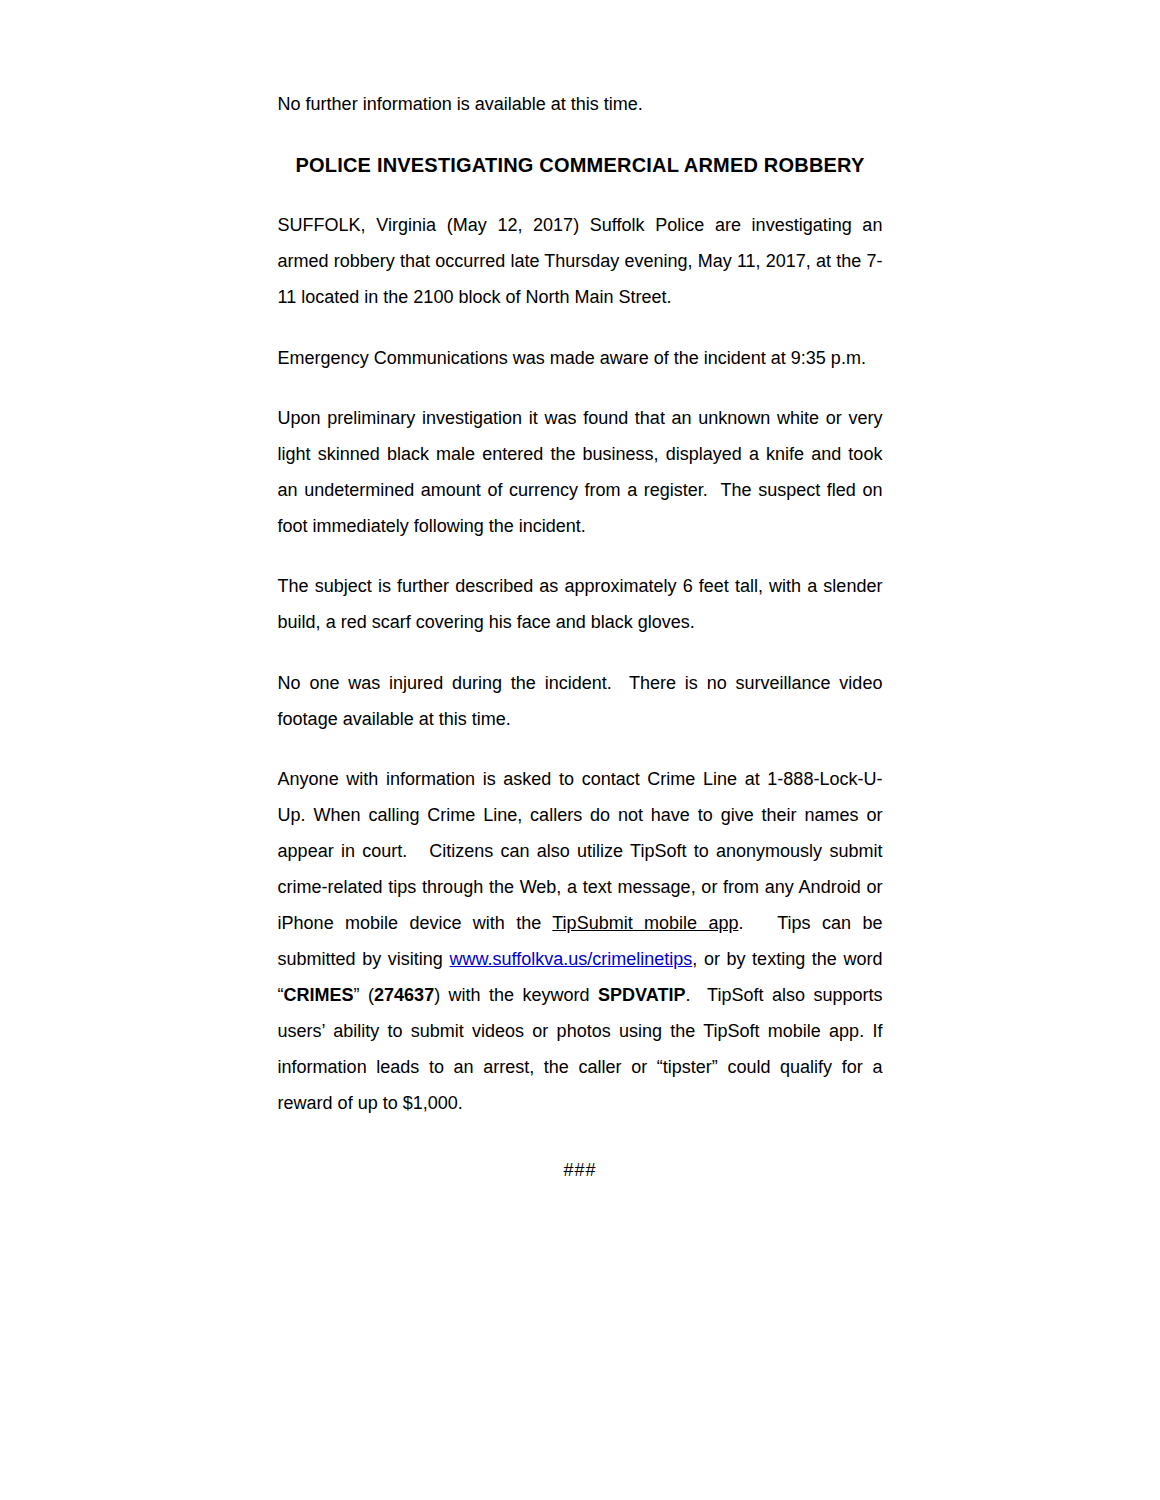No further information is available at this time.
POLICE INVESTIGATING COMMERCIAL ARMED ROBBERY
SUFFOLK, Virginia (May 12, 2017) Suffolk Police are investigating an armed robbery that occurred late Thursday evening, May 11, 2017, at the 7-11 located in the 2100 block of North Main Street.
Emergency Communications was made aware of the incident at 9:35 p.m.
Upon preliminary investigation it was found that an unknown white or very light skinned black male entered the business, displayed a knife and took an undetermined amount of currency from a register. The suspect fled on foot immediately following the incident.
The subject is further described as approximately 6 feet tall, with a slender build, a red scarf covering his face and black gloves.
No one was injured during the incident. There is no surveillance video footage available at this time.
Anyone with information is asked to contact Crime Line at 1-888-Lock-U-Up. When calling Crime Line, callers do not have to give their names or appear in court. Citizens can also utilize TipSoft to anonymously submit crime-related tips through the Web, a text message, or from any Android or iPhone mobile device with the TipSubmit mobile app. Tips can be submitted by visiting www.suffolkva.us/crimelinetips, or by texting the word “CRIMES” (274637) with the keyword SPDVATIP. TipSoft also supports users’ ability to submit videos or photos using the TipSoft mobile app. If information leads to an arrest, the caller or “tipster” could qualify for a reward of up to $1,000.
###